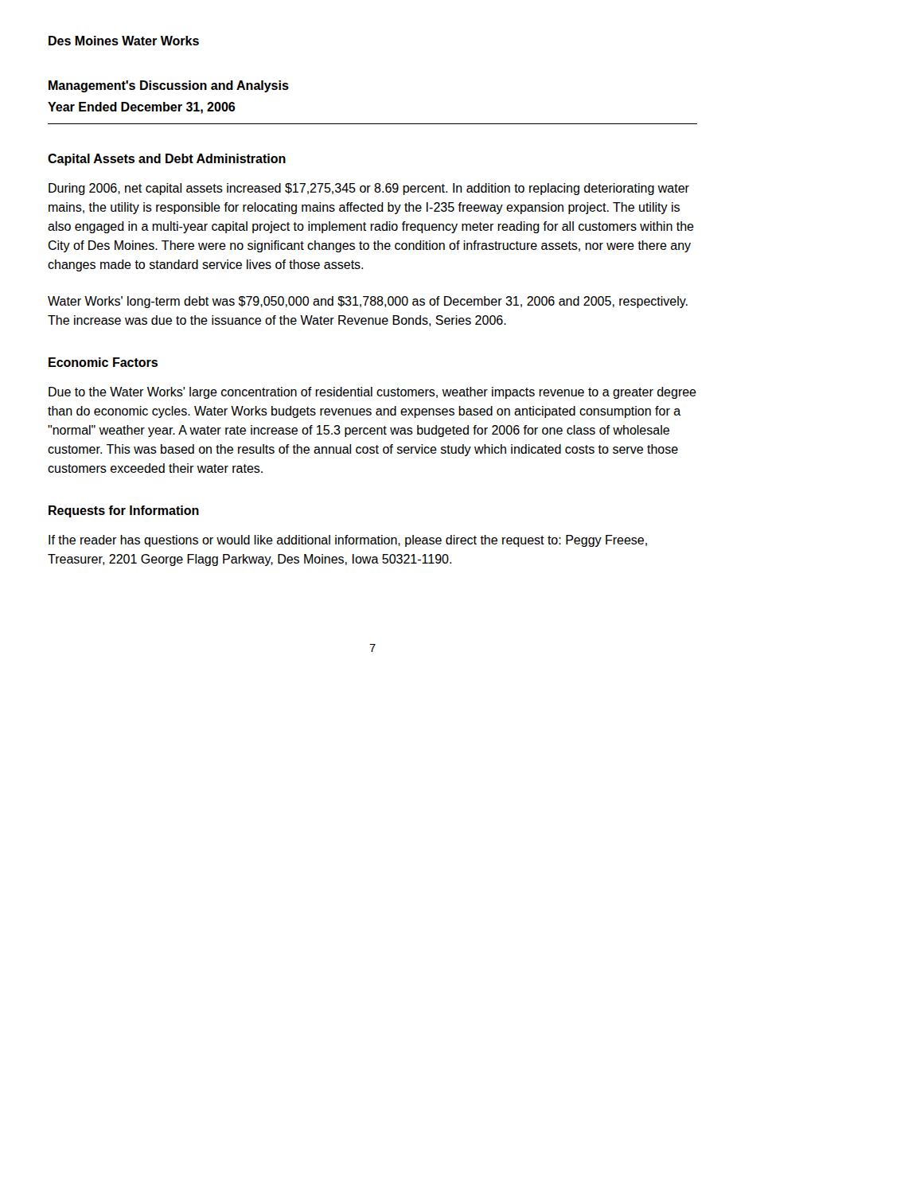Des Moines Water Works
Management's Discussion and Analysis
Year Ended December 31, 2006
Capital Assets and Debt Administration
During 2006, net capital assets increased $17,275,345 or 8.69 percent. In addition to replacing deteriorating water mains, the utility is responsible for relocating mains affected by the I-235 freeway expansion project. The utility is also engaged in a multi-year capital project to implement radio frequency meter reading for all customers within the City of Des Moines. There were no significant changes to the condition of infrastructure assets, nor were there any changes made to standard service lives of those assets.
Water Works' long-term debt was $79,050,000 and $31,788,000 as of December 31, 2006 and 2005, respectively. The increase was due to the issuance of the Water Revenue Bonds, Series 2006.
Economic Factors
Due to the Water Works' large concentration of residential customers, weather impacts revenue to a greater degree than do economic cycles. Water Works budgets revenues and expenses based on anticipated consumption for a "normal" weather year. A water rate increase of 15.3 percent was budgeted for 2006 for one class of wholesale customer. This was based on the results of the annual cost of service study which indicated costs to serve those customers exceeded their water rates.
Requests for Information
If the reader has questions or would like additional information, please direct the request to: Peggy Freese, Treasurer, 2201 George Flagg Parkway, Des Moines, Iowa 50321-1190.
7